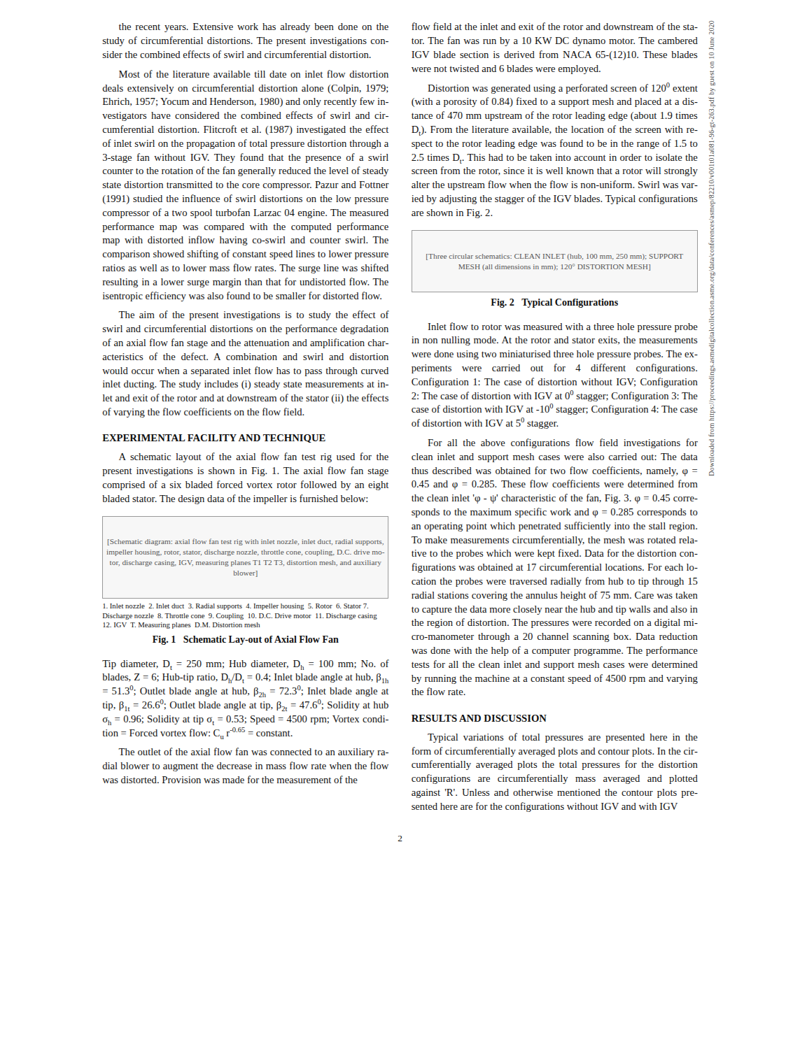Downloaded from https://proceedings.asmedigitalcollection.asme.org/data/conferences/asmep/82210/v001t01a081-96-gt-263.pdf by guest on 10 June 2020
the recent years. Extensive work has already been done on the study of circumferential distortions. The present investigations consider the combined effects of swirl and circumferential distortion.
Most of the literature available till date on inlet flow distortion deals extensively on circumferential distortion alone (Colpin, 1979; Ehrich, 1957; Yocum and Henderson, 1980) and only recently few investigators have considered the combined effects of swirl and circumferential distortion. Flitcroft et al. (1987) investigated the effect of inlet swirl on the propagation of total pressure distortion through a 3-stage fan without IGV. They found that the presence of a swirl counter to the rotation of the fan generally reduced the level of steady state distortion transmitted to the core compressor. Pazur and Fottner (1991) studied the influence of swirl distortions on the low pressure compressor of a two spool turbofan Larzac 04 engine. The measured performance map was compared with the computed performance map with distorted inflow having co-swirl and counter swirl. The comparison showed shifting of constant speed lines to lower pressure ratios as well as to lower mass flow rates. The surge line was shifted resulting in a lower surge margin than that for undistorted flow. The isentropic efficiency was also found to be smaller for distorted flow.
The aim of the present investigations is to study the effect of swirl and circumferential distortions on the performance degradation of an axial flow fan stage and the attenuation and amplification characteristics of the defect. A combination and swirl and distortion would occur when a separated inlet flow has to pass through curved inlet ducting. The study includes (i) steady state measurements at inlet and exit of the rotor and at downstream of the stator (ii) the effects of varying the flow coefficients on the flow field.
Experimental Facility and Technique
A schematic layout of the axial flow fan test rig used for the present investigations is shown in Fig. 1. The axial flow fan stage comprised of a six bladed forced vortex rotor followed by an eight bladed stator. The design data of the impeller is furnished below:
[Schematic diagram: axial flow fan test rig with inlet nozzle, inlet duct, radial supports, impeller housing, rotor, stator, discharge nozzle, throttle cone, coupling, D.C. drive motor, discharge casing, IGV, measuring planes T1 T2 T3, distortion mesh, and auxiliary blower]
1. Inlet nozzle 2. Inlet duct 3. Radial supports 4. Impeller housing 5. Rotor 6. Stator 7. Discharge nozzle 8. Throttle cone 9. Coupling 10. D.C. Drive motor 11. Discharge casing 12. IGV T. Measuring planes D.M. Distortion mesh
Fig. 1 Schematic Lay-out of Axial Flow Fan
Tip diameter, Dt = 250 mm; Hub diameter, Dh = 100 mm; No. of blades, Z = 6; Hub-tip ratio, Dh/Dt = 0.4; Inlet blade angle at hub, β1h = 51.30; Outlet blade angle at hub, β2h = 72.30; Inlet blade angle at tip, β1t = 26.60; Outlet blade angle at tip, β2t = 47.60; Solidity at hub σh = 0.96; Solidity at tip σt = 0.53; Speed = 4500 rpm; Vortex condition = Forced vortex flow: Cu r-0.65 = constant.
The outlet of the axial flow fan was connected to an auxiliary radial blower to augment the decrease in mass flow rate when the flow was distorted. Provision was made for the measurement of the
flow field at the inlet and exit of the rotor and downstream of the stator. The fan was run by a 10 KW DC dynamo motor. The cambered IGV blade section is derived from NACA 65-(12)10. These blades were not twisted and 6 blades were employed.
Distortion was generated using a perforated screen of 1200 extent (with a porosity of 0.84) fixed to a support mesh and placed at a distance of 470 mm upstream of the rotor leading edge (about 1.9 times Dt). From the literature available, the location of the screen with respect to the rotor leading edge was found to be in the range of 1.5 to 2.5 times Dt. This had to be taken into account in order to isolate the screen from the rotor, since it is well known that a rotor will strongly alter the upstream flow when the flow is non-uniform. Swirl was varied by adjusting the stagger of the IGV blades. Typical configurations are shown in Fig. 2.
[Three circular schematics: CLEAN INLET (hub, 100 mm, 250 mm); SUPPORT MESH (all dimensions in mm); 120° DISTORTION MESH]
Fig. 2 Typical Configurations
Inlet flow to rotor was measured with a three hole pressure probe in non nulling mode. At the rotor and stator exits, the measurements were done using two miniaturised three hole pressure probes. The experiments were carried out for 4 different configurations. Configuration 1: The case of distortion without IGV; Configuration 2: The case of distortion with IGV at 00 stagger; Configuration 3: The case of distortion with IGV at -100 stagger; Configuration 4: The case of distortion with IGV at 50 stagger.
For all the above configurations flow field investigations for clean inlet and support mesh cases were also carried out: The data thus described was obtained for two flow coefficients, namely, φ = 0.45 and φ = 0.285. These flow coefficients were determined from the clean inlet 'φ - ψ' characteristic of the fan, Fig. 3. φ = 0.45 corresponds to the maximum specific work and φ = 0.285 corresponds to an operating point which penetrated sufficiently into the stall region. To make measurements circumferentially, the mesh was rotated relative to the probes which were kept fixed. Data for the distortion configurations was obtained at 17 circumferential locations. For each location the probes were traversed radially from hub to tip through 15 radial stations covering the annulus height of 75 mm. Care was taken to capture the data more closely near the hub and tip walls and also in the region of distortion. The pressures were recorded on a digital micro-manometer through a 20 channel scanning box. Data reduction was done with the help of a computer programme. The performance tests for all the clean inlet and support mesh cases were determined by running the machine at a constant speed of 4500 rpm and varying the flow rate.
Results and Discussion
Typical variations of total pressures are presented here in the form of circumferentially averaged plots and contour plots. In the circumferentially averaged plots the total pressures for the distortion configurations are circumferentially mass averaged and plotted against 'R'. Unless and otherwise mentioned the contour plots presented here are for the configurations without IGV and with IGV
2